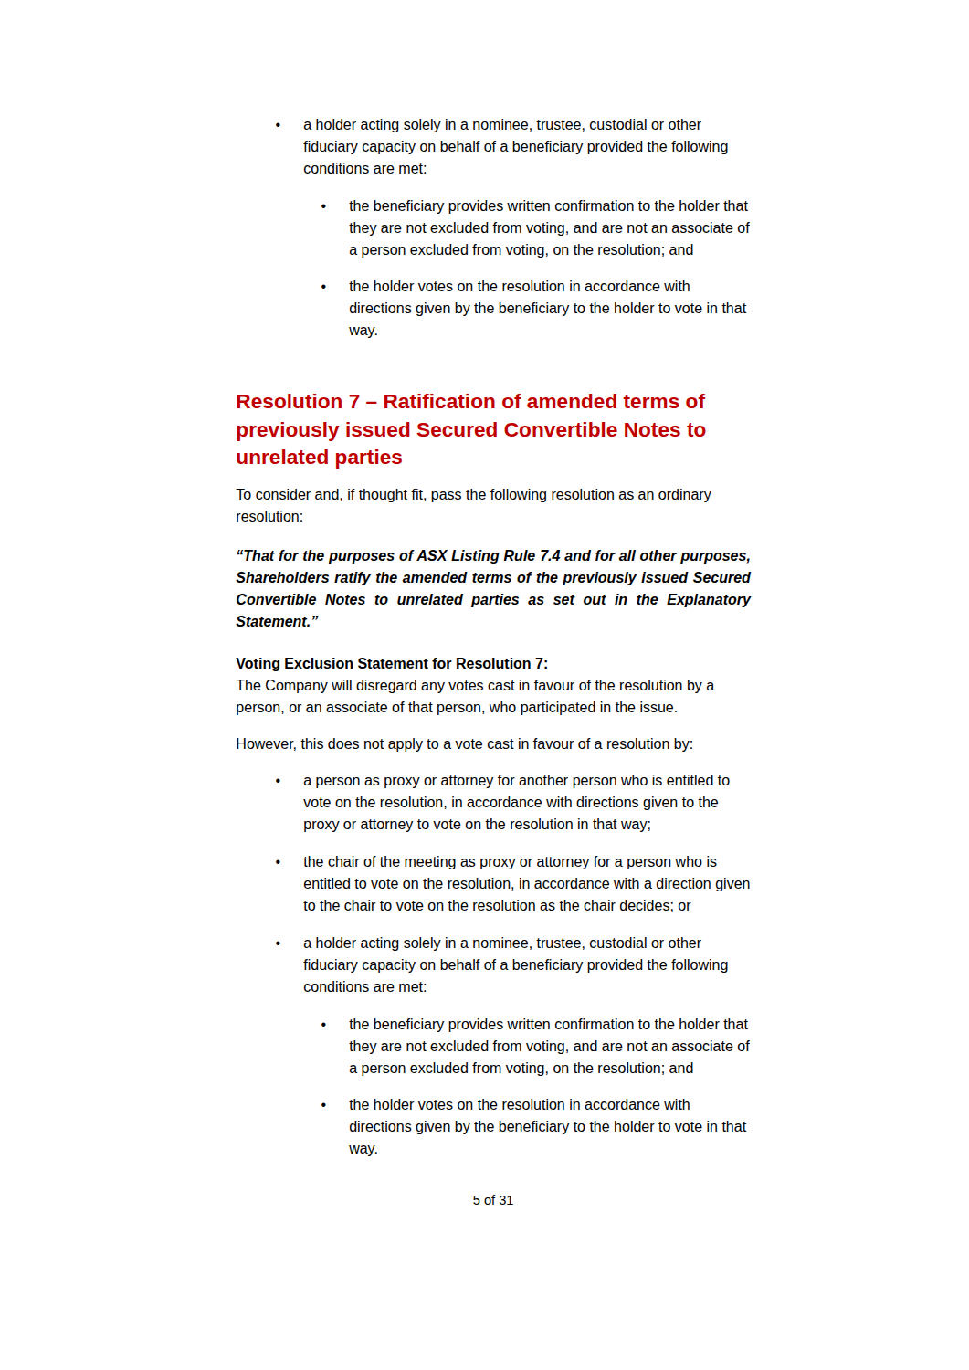a holder acting solely in a nominee, trustee, custodial or other fiduciary capacity on behalf of a beneficiary provided the following conditions are met:
the beneficiary provides written confirmation to the holder that they are not excluded from voting, and are not an associate of a person excluded from voting, on the resolution; and
the holder votes on the resolution in accordance with directions given by the beneficiary to the holder to vote in that way.
Resolution 7 – Ratification of amended terms of previously issued Secured Convertible Notes to unrelated parties
To consider and, if thought fit, pass the following resolution as an ordinary resolution:
“That for the purposes of ASX Listing Rule 7.4 and for all other purposes, Shareholders ratify the amended terms of the previously issued Secured Convertible Notes to unrelated parties as set out in the Explanatory Statement.”
Voting Exclusion Statement for Resolution 7:
The Company will disregard any votes cast in favour of the resolution by a person, or an associate of that person, who participated in the issue.
However, this does not apply to a vote cast in favour of a resolution by:
a person as proxy or attorney for another person who is entitled to vote on the resolution, in accordance with directions given to the proxy or attorney to vote on the resolution in that way;
the chair of the meeting as proxy or attorney for a person who is entitled to vote on the resolution, in accordance with a direction given to the chair to vote on the resolution as the chair decides; or
a holder acting solely in a nominee, trustee, custodial or other fiduciary capacity on behalf of a beneficiary provided the following conditions are met:
the beneficiary provides written confirmation to the holder that they are not excluded from voting, and are not an associate of a person excluded from voting, on the resolution; and
the holder votes on the resolution in accordance with directions given by the beneficiary to the holder to vote in that way.
5 of 31